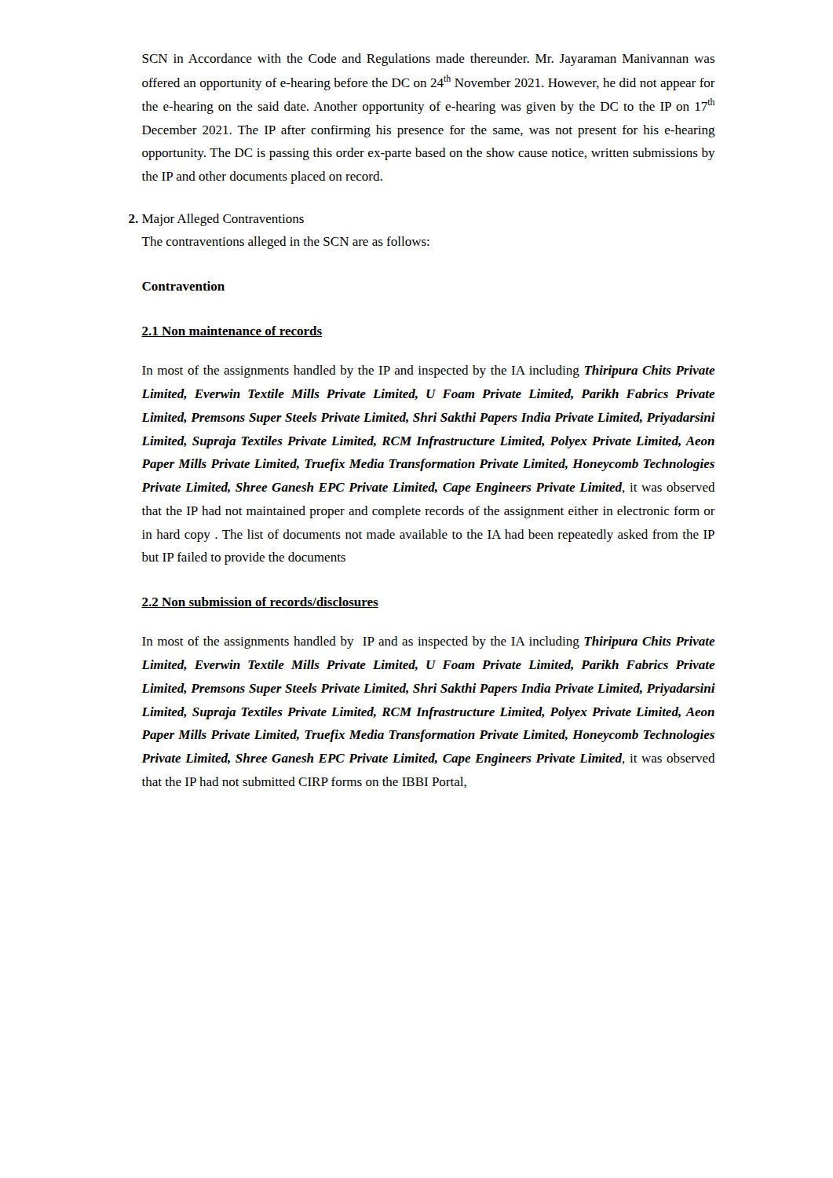SCN in Accordance with the Code and Regulations made thereunder. Mr. Jayaraman Manivannan was offered an opportunity of e-hearing before the DC on 24th November 2021. However, he did not appear for the e-hearing on the said date. Another opportunity of e-hearing was given by the DC to the IP on 17th December 2021. The IP after confirming his presence for the same, was not present for his e-hearing opportunity. The DC is passing this order ex-parte based on the show cause notice, written submissions by the IP and other documents placed on record.
Major Alleged Contraventions
The contraventions alleged in the SCN are as follows:
Contravention
2.1 Non maintenance of records
In most of the assignments handled by the IP and inspected by the IA including Thiripura Chits Private Limited, Everwin Textile Mills Private Limited, U Foam Private Limited, Parikh Fabrics Private Limited, Premsons Super Steels Private Limited, Shri Sakthi Papers India Private Limited, Priyadarsini Limited, Supraja Textiles Private Limited, RCM Infrastructure Limited, Polyex Private Limited, Aeon Paper Mills Private Limited, Truefix Media Transformation Private Limited, Honeycomb Technologies Private Limited, Shree Ganesh EPC Private Limited, Cape Engineers Private Limited, it was observed that the IP had not maintained proper and complete records of the assignment either in electronic form or in hard copy . The list of documents not made available to the IA had been repeatedly asked from the IP but IP failed to provide the documents
2.2 Non submission of records/disclosures
In most of the assignments handled by IP and as inspected by the IA including Thiripura Chits Private Limited, Everwin Textile Mills Private Limited, U Foam Private Limited, Parikh Fabrics Private Limited, Premsons Super Steels Private Limited, Shri Sakthi Papers India Private Limited, Priyadarsini Limited, Supraja Textiles Private Limited, RCM Infrastructure Limited, Polyex Private Limited, Aeon Paper Mills Private Limited, Truefix Media Transformation Private Limited, Honeycomb Technologies Private Limited, Shree Ganesh EPC Private Limited, Cape Engineers Private Limited, it was observed that the IP had not submitted CIRP forms on the IBBI Portal,